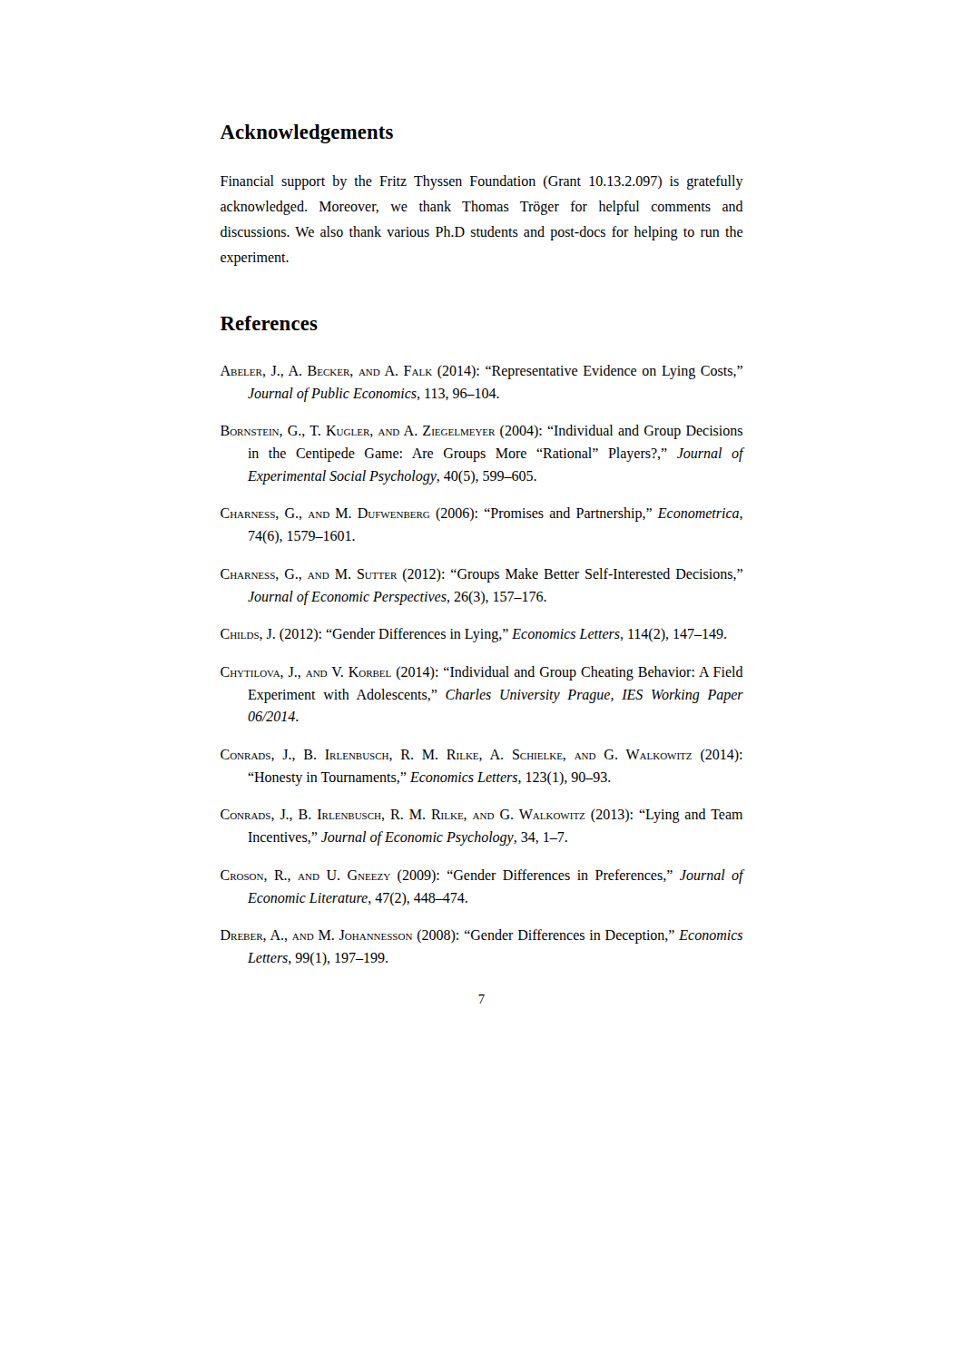Acknowledgements
Financial support by the Fritz Thyssen Foundation (Grant 10.13.2.097) is gratefully acknowledged. Moreover, we thank Thomas Tröger for helpful comments and discussions. We also thank various Ph.D students and post-docs for helping to run the experiment.
References
Abeler, J., A. Becker, and A. Falk (2014): “Representative Evidence on Lying Costs,” Journal of Public Economics, 113, 96–104.
Bornstein, G., T. Kugler, and A. Ziegelmeyer (2004): “Individual and Group Decisions in the Centipede Game: Are Groups More “Rational” Players?,” Journal of Experimental Social Psychology, 40(5), 599–605.
Charness, G., and M. Dufwenberg (2006): “Promises and Partnership,” Econometrica, 74(6), 1579–1601.
Charness, G., and M. Sutter (2012): “Groups Make Better Self-Interested Decisions,” Journal of Economic Perspectives, 26(3), 157–176.
Childs, J. (2012): “Gender Differences in Lying,” Economics Letters, 114(2), 147–149.
Chytilova, J., and V. Korbel (2014): “Individual and Group Cheating Behavior: A Field Experiment with Adolescents,” Charles University Prague, IES Working Paper 06/2014.
Conrads, J., B. Irlenbusch, R. M. Rilke, A. Schielke, and G. Walkowitz (2014): “Honesty in Tournaments,” Economics Letters, 123(1), 90–93.
Conrads, J., B. Irlenbusch, R. M. Rilke, and G. Walkowitz (2013): “Lying and Team Incentives,” Journal of Economic Psychology, 34, 1–7.
Croson, R., and U. Gneezy (2009): “Gender Differences in Preferences,” Journal of Economic Literature, 47(2), 448–474.
Dreber, A., and M. Johannesson (2008): “Gender Differences in Deception,” Economics Letters, 99(1), 197–199.
7